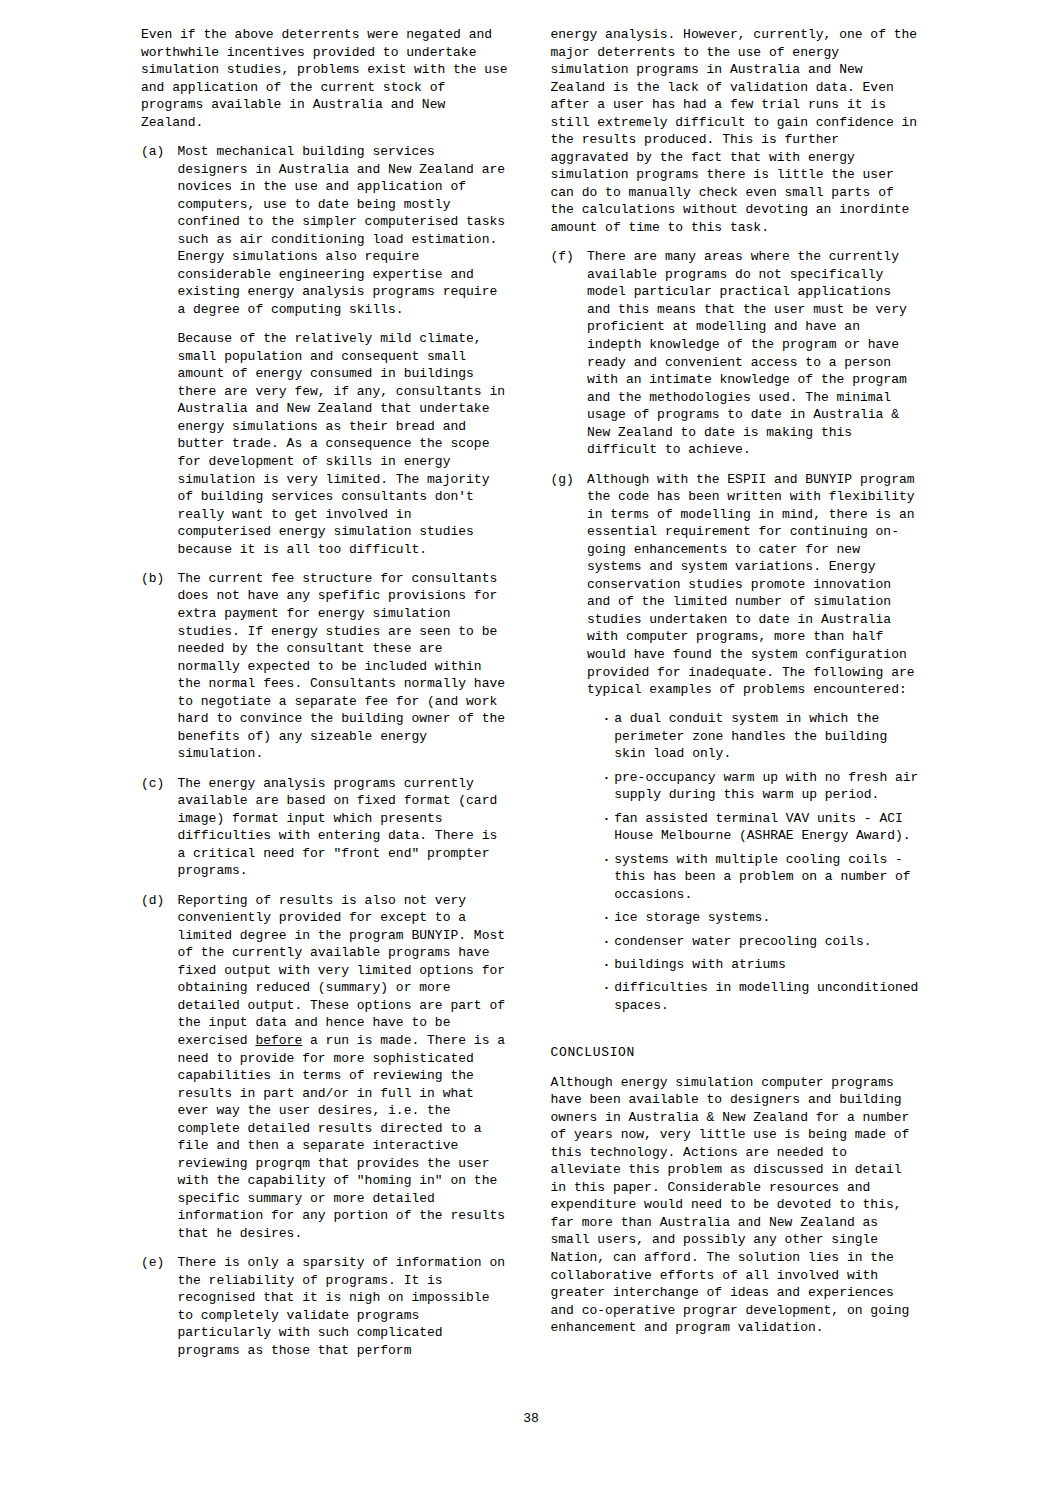Even if the above deterrents were negated and worthwhile incentives provided to undertake simulation studies, problems exist with the use and application of the current stock of programs available in Australia and New Zealand.
(a)
Most mechanical building services designers in Australia and New Zealand are novices in the use and application of computers, use to date being mostly confined to the simpler computerised tasks such as air conditioning load estimation. Energy simulations also require considerable engineering expertise and existing energy analysis programs require a degree of computing skills.
Because of the relatively mild climate, small population and consequent small amount of energy consumed in buildings there are very few, if any, consultants in Australia and New Zealand that undertake energy simulations as their bread and butter trade. As a consequence the scope for development of skills in energy simulation is very limited. The majority of building services consultants don't really want to get involved in computerised energy simulation studies because it is all too difficult.
(b)
The current fee structure for consultants does not have any spefific provisions for extra payment for energy simulation studies. If energy studies are seen to be needed by the consultant these are normally expected to be included within the normal fees. Consultants normally have to negotiate a separate fee for (and work hard to convince the building owner of the benefits of) any sizeable energy simulation.
(c)
The energy analysis programs currently available are based on fixed format (card image) format input which presents difficulties with entering data. There is a critical need for "front end" prompter programs.
(d)
Reporting of results is also not very conveniently provided for except to a limited degree in the program BUNYIP. Most of the currently available programs have fixed output with very limited options for obtaining reduced (summary) or more detailed output. These options are part of the input data and hence have to be exercised before a run is made. There is a need to provide for more sophisticated capabilities in terms of reviewing the results in part and/or in full in what ever way the user desires, i.e. the complete detailed results directed to a file and then a separate interactive reviewing progrqm that provides the user with the capability of "homing in" on the specific summary or more detailed information for any portion of the results that he desires.
(e)
There is only a sparsity of information on the reliability of programs. It is recognised that it is nigh on impossible to completely validate programs particularly with such complicated programs as those that perform
energy analysis. However, currently, one of the major deterrents to the use of energy simulation programs in Australia and New Zealand is the lack of validation data. Even after a user has had a few trial runs it is still extremely difficult to gain confidence in the results produced. This is further aggravated by the fact that with energy simulation programs there is little the user can do to manually check even small parts of the calculations without devoting an inordinte amount of time to this task.
(f)
There are many areas where the currently available programs do not specifically model particular practical applications and this means that the user must be very proficient at modelling and have an indepth knowledge of the program or have ready and convenient access to a person with an intimate knowledge of the program and the methodologies used. The minimal usage of programs to date in Australia & New Zealand to date is making this difficult to achieve.
(g)
Although with the ESPII and BUNYIP program the code has been written with flexibility in terms of modelling in mind, there is an essential requirement for continuing on-going enhancements to cater for new systems and system variations. Energy conservation studies promote innovation and of the limited number of simulation studies undertaken to date in Australia with computer programs, more than half would have found the system configuration provided for inadequate. The following are typical examples of problems encountered:
a dual conduit system in which the perimeter zone handles the building skin load only.
pre-occupancy warm up with no fresh air supply during this warm up period.
fan assisted terminal VAV units - ACI House Melbourne (ASHRAE Energy Award).
systems with multiple cooling coils - this has been a problem on a number of occasions.
ice storage systems.
condenser water precooling coils.
buildings with atriums
difficulties in modelling unconditioned spaces.
CONCLUSION
Although energy simulation computer programs have been available to designers and building owners in Australia & New Zealand for a number of years now, very little use is being made of this technology. Actions are needed to alleviate this problem as discussed in detail in this paper. Considerable resources and expenditure would need to be devoted to this, far more than Australia and New Zealand as small users, and possibly any other single Nation, can afford. The solution lies in the collaborative efforts of all involved with greater interchange of ideas and experiences and co-operative prograr development, on going enhancement and program validation.
38